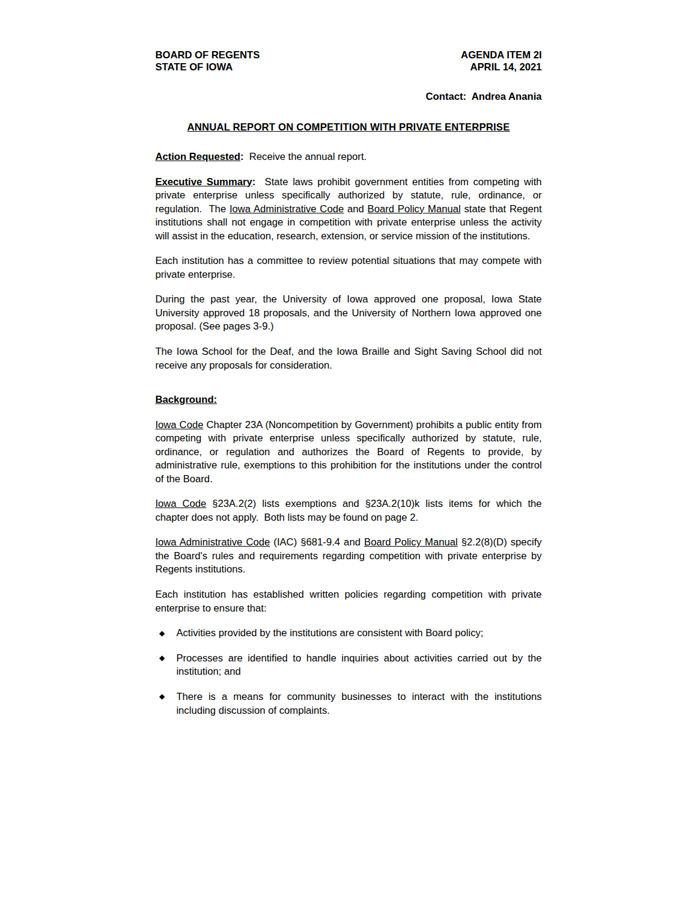BOARD OF REGENTS
STATE OF IOWA
AGENDA ITEM 2I
APRIL 14, 2021
Contact: Andrea Anania
ANNUAL REPORT ON COMPETITION WITH PRIVATE ENTERPRISE
Action Requested: Receive the annual report.
Executive Summary: State laws prohibit government entities from competing with private enterprise unless specifically authorized by statute, rule, ordinance, or regulation. The Iowa Administrative Code and Board Policy Manual state that Regent institutions shall not engage in competition with private enterprise unless the activity will assist in the education, research, extension, or service mission of the institutions.
Each institution has a committee to review potential situations that may compete with private enterprise.
During the past year, the University of Iowa approved one proposal, Iowa State University approved 18 proposals, and the University of Northern Iowa approved one proposal. (See pages 3-9.)
The Iowa School for the Deaf, and the Iowa Braille and Sight Saving School did not receive any proposals for consideration.
Background:
Iowa Code Chapter 23A (Noncompetition by Government) prohibits a public entity from competing with private enterprise unless specifically authorized by statute, rule, ordinance, or regulation and authorizes the Board of Regents to provide, by administrative rule, exemptions to this prohibition for the institutions under the control of the Board.
Iowa Code §23A.2(2) lists exemptions and §23A.2(10)k lists items for which the chapter does not apply. Both lists may be found on page 2.
Iowa Administrative Code (IAC) §681-9.4 and Board Policy Manual §2.2(8)(D) specify the Board's rules and requirements regarding competition with private enterprise by Regents institutions.
Each institution has established written policies regarding competition with private enterprise to ensure that:
Activities provided by the institutions are consistent with Board policy;
Processes are identified to handle inquiries about activities carried out by the institution; and
There is a means for community businesses to interact with the institutions including discussion of complaints.